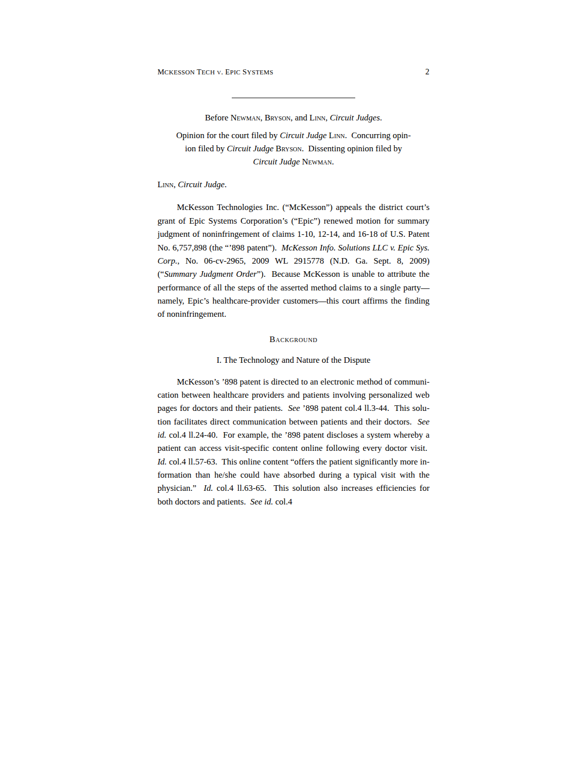MCKESSON TECH v. EPIC SYSTEMS 2
Before Newman, Bryson, and Linn, Circuit Judges.
Opinion for the court filed by Circuit Judge Linn. Concurring opinion filed by Circuit Judge Bryson. Dissenting opinion filed by Circuit Judge Newman.
Linn, Circuit Judge.
McKesson Technologies Inc. (“McKesson”) appeals the district court’s grant of Epic Systems Corporation’s (“Epic”) renewed motion for summary judgment of noninfringement of claims 1-10, 12-14, and 16-18 of U.S. Patent No. 6,757,898 (the “’898 patent”). McKesson Info. Solutions LLC v. Epic Sys. Corp., No. 06-cv-2965, 2009 WL 2915778 (N.D. Ga. Sept. 8, 2009) (“Summary Judgment Order”). Because McKesson is unable to attribute the performance of all the steps of the asserted method claims to a single party—namely, Epic’s healthcare-provider customers—this court affirms the finding of noninfringement.
Background
I. The Technology and Nature of the Dispute
McKesson’s ’898 patent is directed to an electronic method of communication between healthcare providers and patients involving personalized web pages for doctors and their patients. See ’898 patent col.4 ll.3-44. This solution facilitates direct communication between patients and their doctors. See id. col.4 ll.24-40. For example, the ’898 patent discloses a system whereby a patient can access visit-specific content online following every doctor visit. Id. col.4 ll.57-63. This online content “offers the patient significantly more information than he/she could have absorbed during a typical visit with the physician.” Id. col.4 ll.63-65. This solution also increases efficiencies for both doctors and patients. See id. col.4